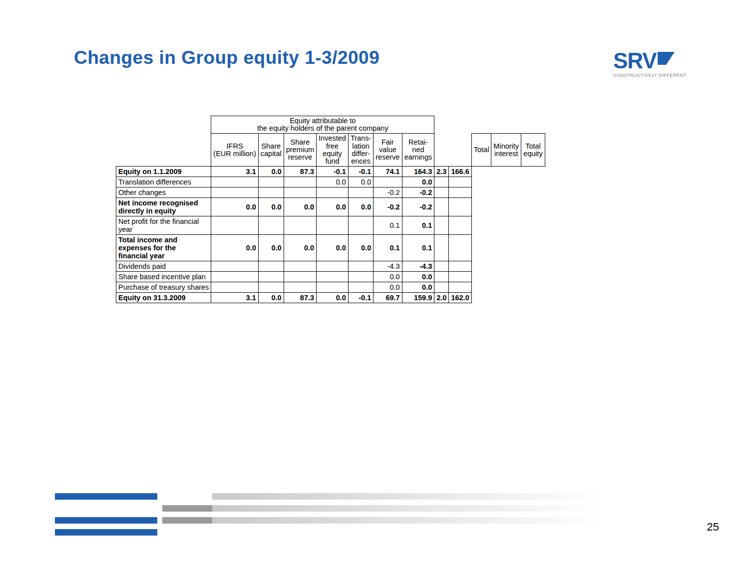Changes in Group equity 1-3/2009
SRV
CONSTRUCTIVELY DIFFERENT
| | Equity attributable to the equity holders of the parent company | | |
| IFRS (EUR million) | Share capital | Share premium reserve | Invested free equity fund | Trans- lation differ- ences | Fair value reserve | Retai- ned earnings | Total | Minority interest | Total equity |
| Equity on 1.1.2009 | 3.1 | 0.0 | 87.3 | -0.1 | -0.1 | 74.1 | 164.3 | 2.3 | 166.6 |
| Translation differences | | | | 0.0 | 0.0 | | 0.0 | | |
| Other changes | | | | | | -0.2 | -0.2 | | |
| Net income recognised directly in equity | 0.0 | 0.0 | 0.0 | 0.0 | 0.0 | -0.2 | -0.2 | | |
| Net profit for the financial year | | | | | | 0.1 | 0.1 | | |
| Total income and expenses for the financial year | 0.0 | 0.0 | 0.0 | 0.0 | 0.0 | 0.1 | 0.1 | | |
| Dividends paid | | | | | | -4.3 | -4.3 | | |
| Share based incentive plan | | | | | | 0.0 | 0.0 | | |
| Purchase of treasury shares | | | | | | 0.0 | 0.0 | | |
| Equity on 31.3.2009 | 3.1 | 0.0 | 87.3 | 0.0 | -0.1 | 69.7 | 159.9 | 2.0 | 162.0 |
25